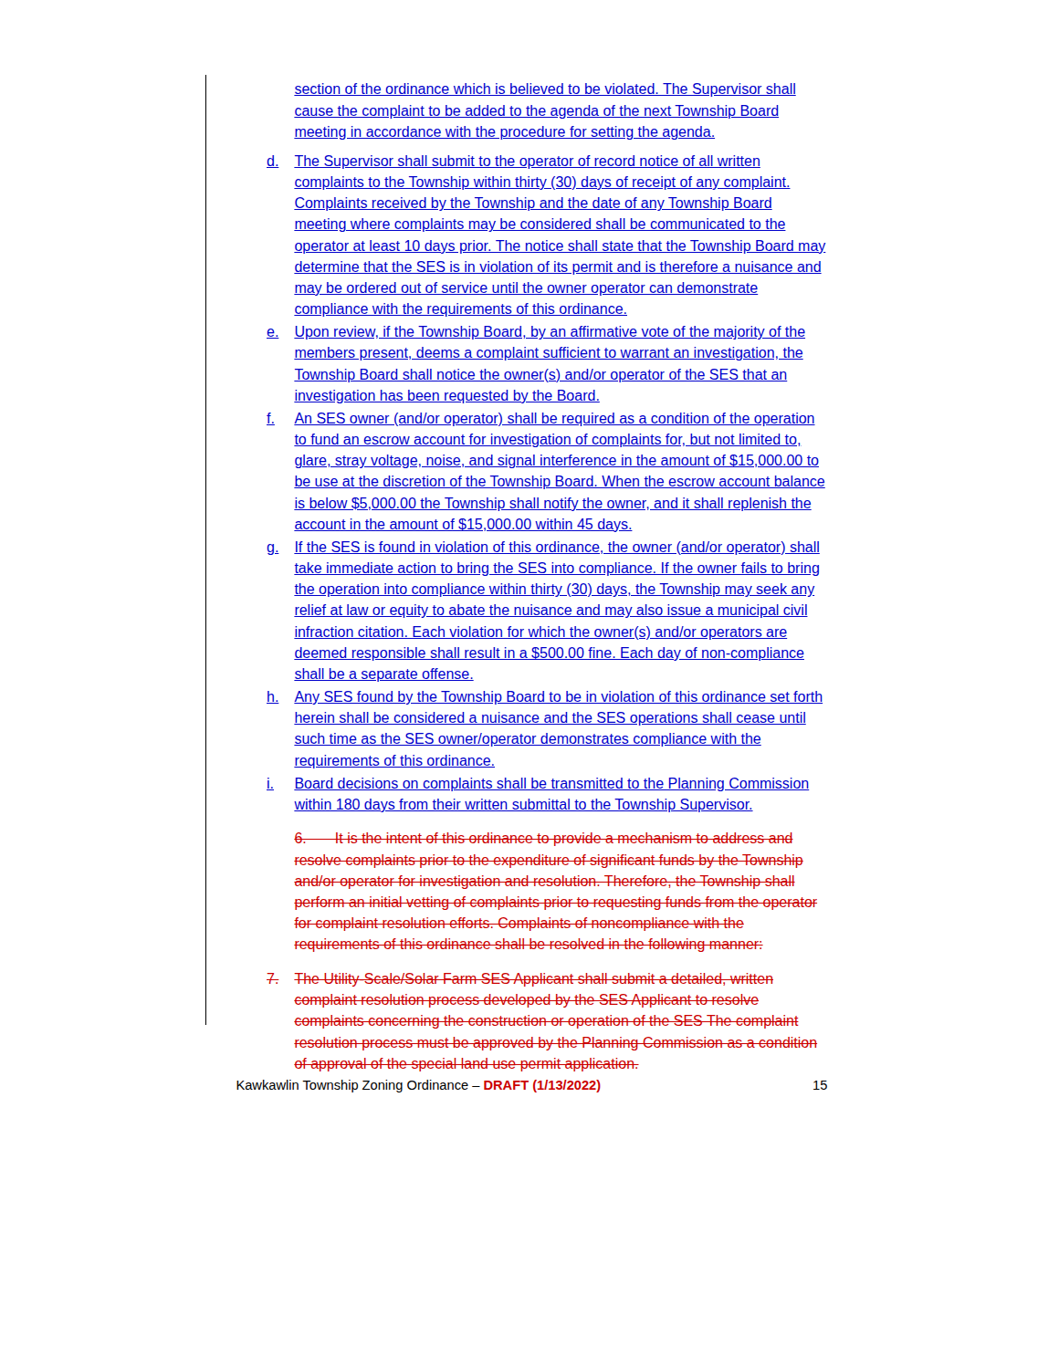section of the ordinance which is believed to be violated. The Supervisor shall cause the complaint to be added to the agenda of the next Township Board meeting in accordance with the procedure for setting the agenda.
d. The Supervisor shall submit to the operator of record notice of all written complaints to the Township within thirty (30) days of receipt of any complaint. Complaints received by the Township and the date of any Township Board meeting where complaints may be considered shall be communicated to the operator at least 10 days prior. The notice shall state that the Township Board may determine that the SES is in violation of its permit and is therefore a nuisance and may be ordered out of service until the owner operator can demonstrate compliance with the requirements of this ordinance.
e. Upon review, if the Township Board, by an affirmative vote of the majority of the members present, deems a complaint sufficient to warrant an investigation, the Township Board shall notice the owner(s) and/or operator of the SES that an investigation has been requested by the Board.
f. An SES owner (and/or operator) shall be required as a condition of the operation to fund an escrow account for investigation of complaints for, but not limited to, glare, stray voltage, noise, and signal interference in the amount of $15,000.00 to be use at the discretion of the Township Board. When the escrow account balance is below $5,000.00 the Township shall notify the owner, and it shall replenish the account in the amount of $15,000.00 within 45 days.
g. If the SES is found in violation of this ordinance, the owner (and/or operator) shall take immediate action to bring the SES into compliance. If the owner fails to bring the operation into compliance within thirty (30) days, the Township may seek any relief at law or equity to abate the nuisance and may also issue a municipal civil infraction citation. Each violation for which the owner(s) and/or operators are deemed responsible shall result in a $500.00 fine. Each day of non-compliance shall be a separate offense.
h. Any SES found by the Township Board to be in violation of this ordinance set forth herein shall be considered a nuisance and the SES operations shall cease until such time as the SES owner/operator demonstrates compliance with the requirements of this ordinance.
i. Board decisions on complaints shall be transmitted to the Planning Commission within 180 days from their written submittal to the Township Supervisor.
6. It is the intent of this ordinance to provide a mechanism to address and resolve complaints prior to the expenditure of significant funds by the Township and/or operator for investigation and resolution. Therefore, the Township shall perform an initial vetting of complaints prior to requesting funds from the operator for complaint resolution efforts. Complaints of noncompliance with the requirements of this ordinance shall be resolved in the following manner:
7. The Utility-Scale/Solar Farm SES Applicant shall submit a detailed, written complaint resolution process developed by the SES Applicant to resolve complaints concerning the construction or operation of the SES The complaint resolution process must be approved by the Planning Commission as a condition of approval of the special land use permit application.
Kawkawlin Township Zoning Ordinance – DRAFT (1/13/2022) 15